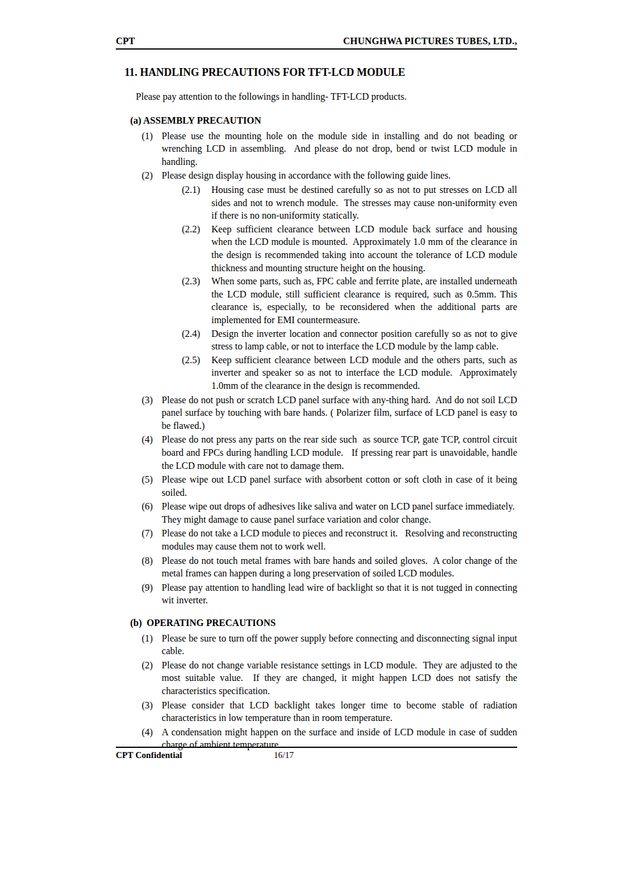CPT
CHUNGHWA PICTURES TUBES, LTD.,
11. HANDLING PRECAUTIONS FOR TFT-LCD MODULE
Please pay attention to the followings in handling- TFT-LCD products.
(a) ASSEMBLY PRECAUTION
(1) Please use the mounting hole on the module side in installing and do not beading or wrenching LCD in assembling. And please do not drop, bend or twist LCD module in handling.
(2) Please design display housing in accordance with the following guide lines.
(2.1) Housing case must be destined carefully so as not to put stresses on LCD all sides and not to wrench module. The stresses may cause non-uniformity even if there is no non-uniformity statically.
(2.2) Keep sufficient clearance between LCD module back surface and housing when the LCD module is mounted. Approximately 1.0 mm of the clearance in the design is recommended taking into account the tolerance of LCD module thickness and mounting structure height on the housing.
(2.3) When some parts, such as, FPC cable and ferrite plate, are installed underneath the LCD module, still sufficient clearance is required, such as 0.5mm. This clearance is, especially, to be reconsidered when the additional parts are implemented for EMI countermeasure.
(2.4) Design the inverter location and connector position carefully so as not to give stress to lamp cable, or not to interface the LCD module by the lamp cable.
(2.5) Keep sufficient clearance between LCD module and the others parts, such as inverter and speaker so as not to interface the LCD module. Approximately 1.0mm of the clearance in the design is recommended.
(3) Please do not push or scratch LCD panel surface with any-thing hard. And do not soil LCD panel surface by touching with bare hands. ( Polarizer film, surface of LCD panel is easy to be flawed.)
(4) Please do not press any parts on the rear side such as source TCP, gate TCP, control circuit board and FPCs during handling LCD module. If pressing rear part is unavoidable, handle the LCD module with care not to damage them.
(5) Please wipe out LCD panel surface with absorbent cotton or soft cloth in case of it being soiled.
(6) Please wipe out drops of adhesives like saliva and water on LCD panel surface immediately. They might damage to cause panel surface variation and color change.
(7) Please do not take a LCD module to pieces and reconstruct it. Resolving and reconstructing modules may cause them not to work well.
(8) Please do not touch metal frames with bare hands and soiled gloves. A color change of the metal frames can happen during a long preservation of soiled LCD modules.
(9) Please pay attention to handling lead wire of backlight so that it is not tugged in connecting wit inverter.
(b) OPERATING PRECAUTIONS
(1) Please be sure to turn off the power supply before connecting and disconnecting signal input cable.
(2) Please do not change variable resistance settings in LCD module. They are adjusted to the most suitable value. If they are changed, it might happen LCD does not satisfy the characteristics specification.
(3) Please consider that LCD backlight takes longer time to become stable of radiation characteristics in low temperature than in room temperature.
(4) A condensation might happen on the surface and inside of LCD module in case of sudden charge of ambient temperature.
CPT Confidential
16/17